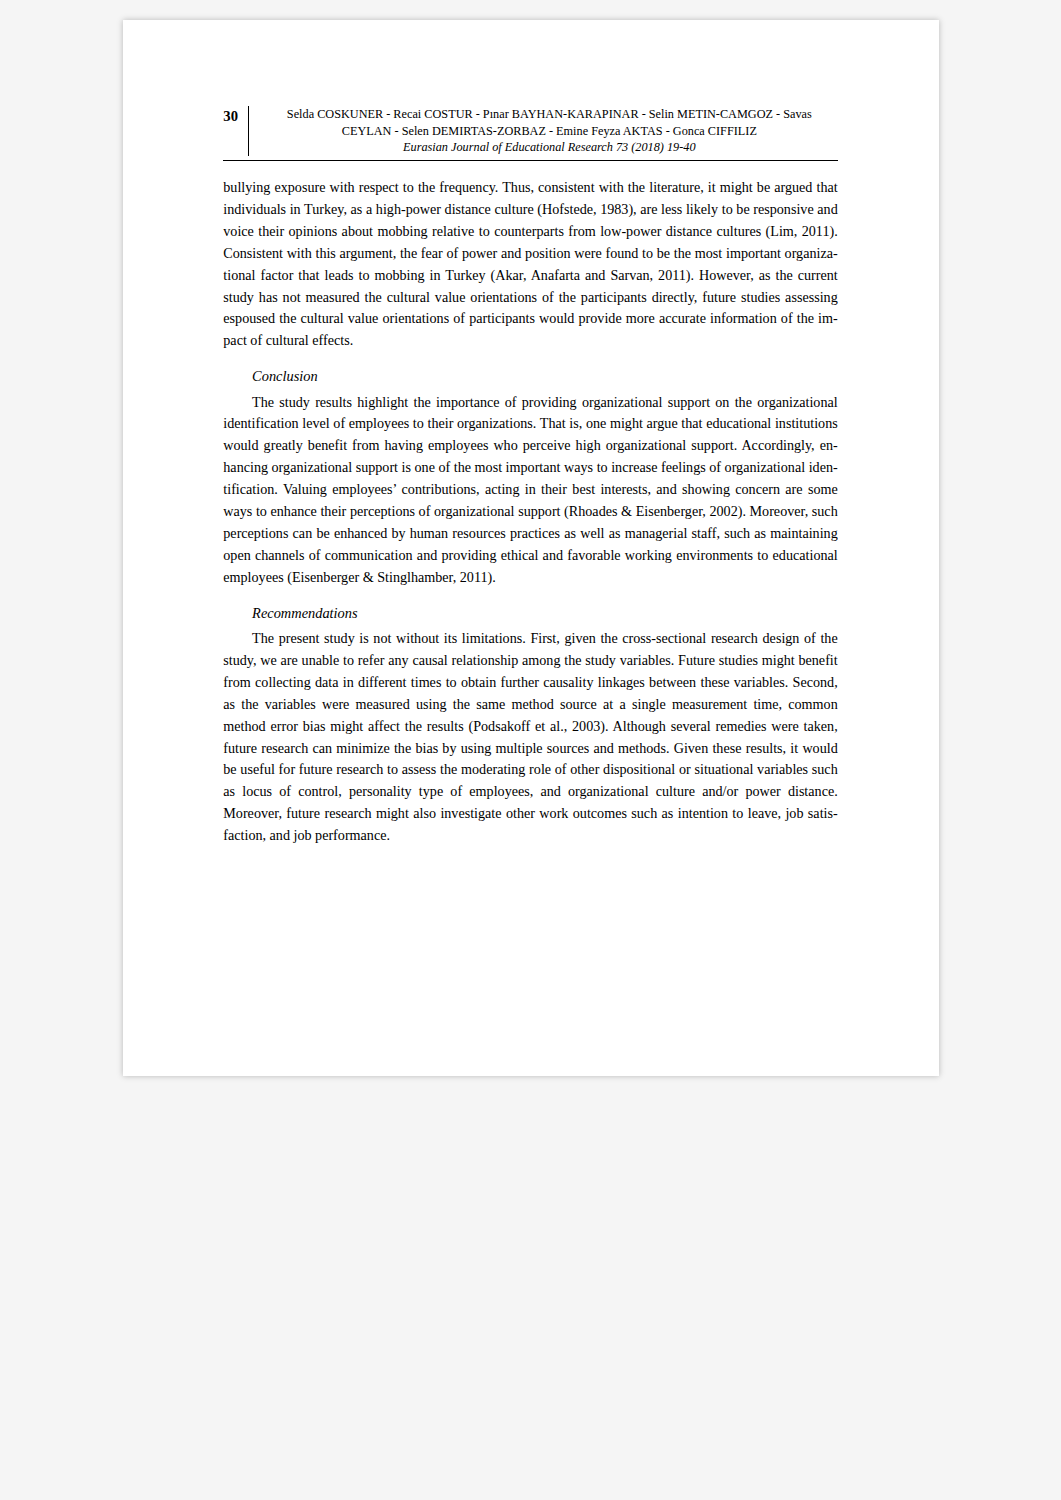30
Selda COSKUNER - Recai COSTUR - Pınar BAYHAN-KARAPINAR - Selin METIN-CAMGOZ - Savas CEYLAN - Selen DEMIRTAS-ZORBAZ - Emine Feyza AKTAS - Gonca CIFFILIZ Eurasian Journal of Educational Research 73 (2018) 19-40
bullying exposure with respect to the frequency. Thus, consistent with the literature, it might be argued that individuals in Turkey, as a high-power distance culture (Hofstede, 1983), are less likely to be responsive and voice their opinions about mobbing relative to counterparts from low-power distance cultures (Lim, 2011). Consistent with this argument, the fear of power and position were found to be the most important organizational factor that leads to mobbing in Turkey (Akar, Anafarta and Sarvan, 2011). However, as the current study has not measured the cultural value orientations of the participants directly, future studies assessing espoused the cultural value orientations of participants would provide more accurate information of the impact of cultural effects.
Conclusion
The study results highlight the importance of providing organizational support on the organizational identification level of employees to their organizations. That is, one might argue that educational institutions would greatly benefit from having employees who perceive high organizational support. Accordingly, enhancing organizational support is one of the most important ways to increase feelings of organizational identification. Valuing employees’ contributions, acting in their best interests, and showing concern are some ways to enhance their perceptions of organizational support (Rhoades & Eisenberger, 2002). Moreover, such perceptions can be enhanced by human resources practices as well as managerial staff, such as maintaining open channels of communication and providing ethical and favorable working environments to educational employees (Eisenberger & Stinglhamber, 2011).
Recommendations
The present study is not without its limitations. First, given the cross-sectional research design of the study, we are unable to refer any causal relationship among the study variables. Future studies might benefit from collecting data in different times to obtain further causality linkages between these variables. Second, as the variables were measured using the same method source at a single measurement time, common method error bias might affect the results (Podsakoff et al., 2003). Although several remedies were taken, future research can minimize the bias by using multiple sources and methods. Given these results, it would be useful for future research to assess the moderating role of other dispositional or situational variables such as locus of control, personality type of employees, and organizational culture and/or power distance. Moreover, future research might also investigate other work outcomes such as intention to leave, job satisfaction, and job performance.